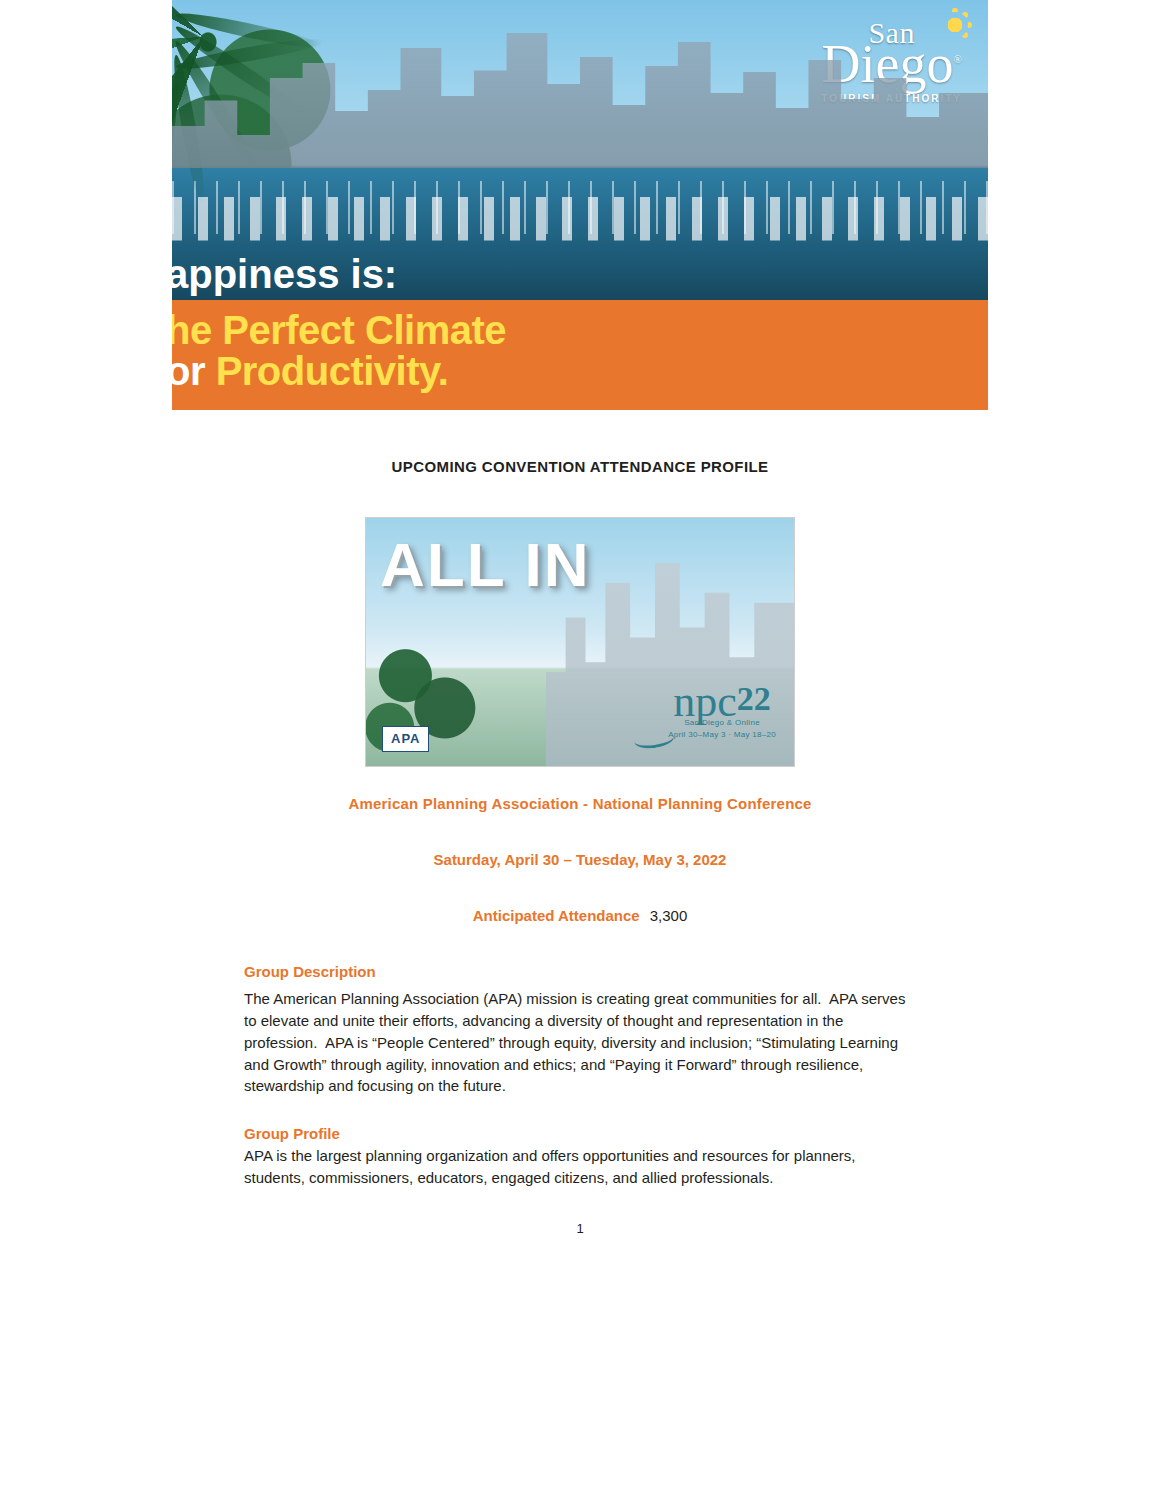San
Diego®
TOURISM AUTHORITY
appiness is:
he Perfect Climate
or Productivity.
Upcoming Convention Attendance Profile
ALL IN
APA
npc22
San Diego & Online
April 30–May 3 · May 18–20
American Planning Association - National Planning Conference
Saturday, April 30 – Tuesday, May 3, 2022
Anticipated Attendance 3,300
Group Description
The American Planning Association (APA) mission is creating great communities for all. APA serves to elevate and unite their efforts, advancing a diversity of thought and representation in the profession. APA is “People Centered” through equity, diversity and inclusion; “Stimulating Learning and Growth” through agility, innovation and ethics; and “Paying it Forward” through resilience, stewardship and focusing on the future.
Group Profile
APA is the largest planning organization and offers opportunities and resources for planners, students, commissioners, educators, engaged citizens, and allied professionals.
1